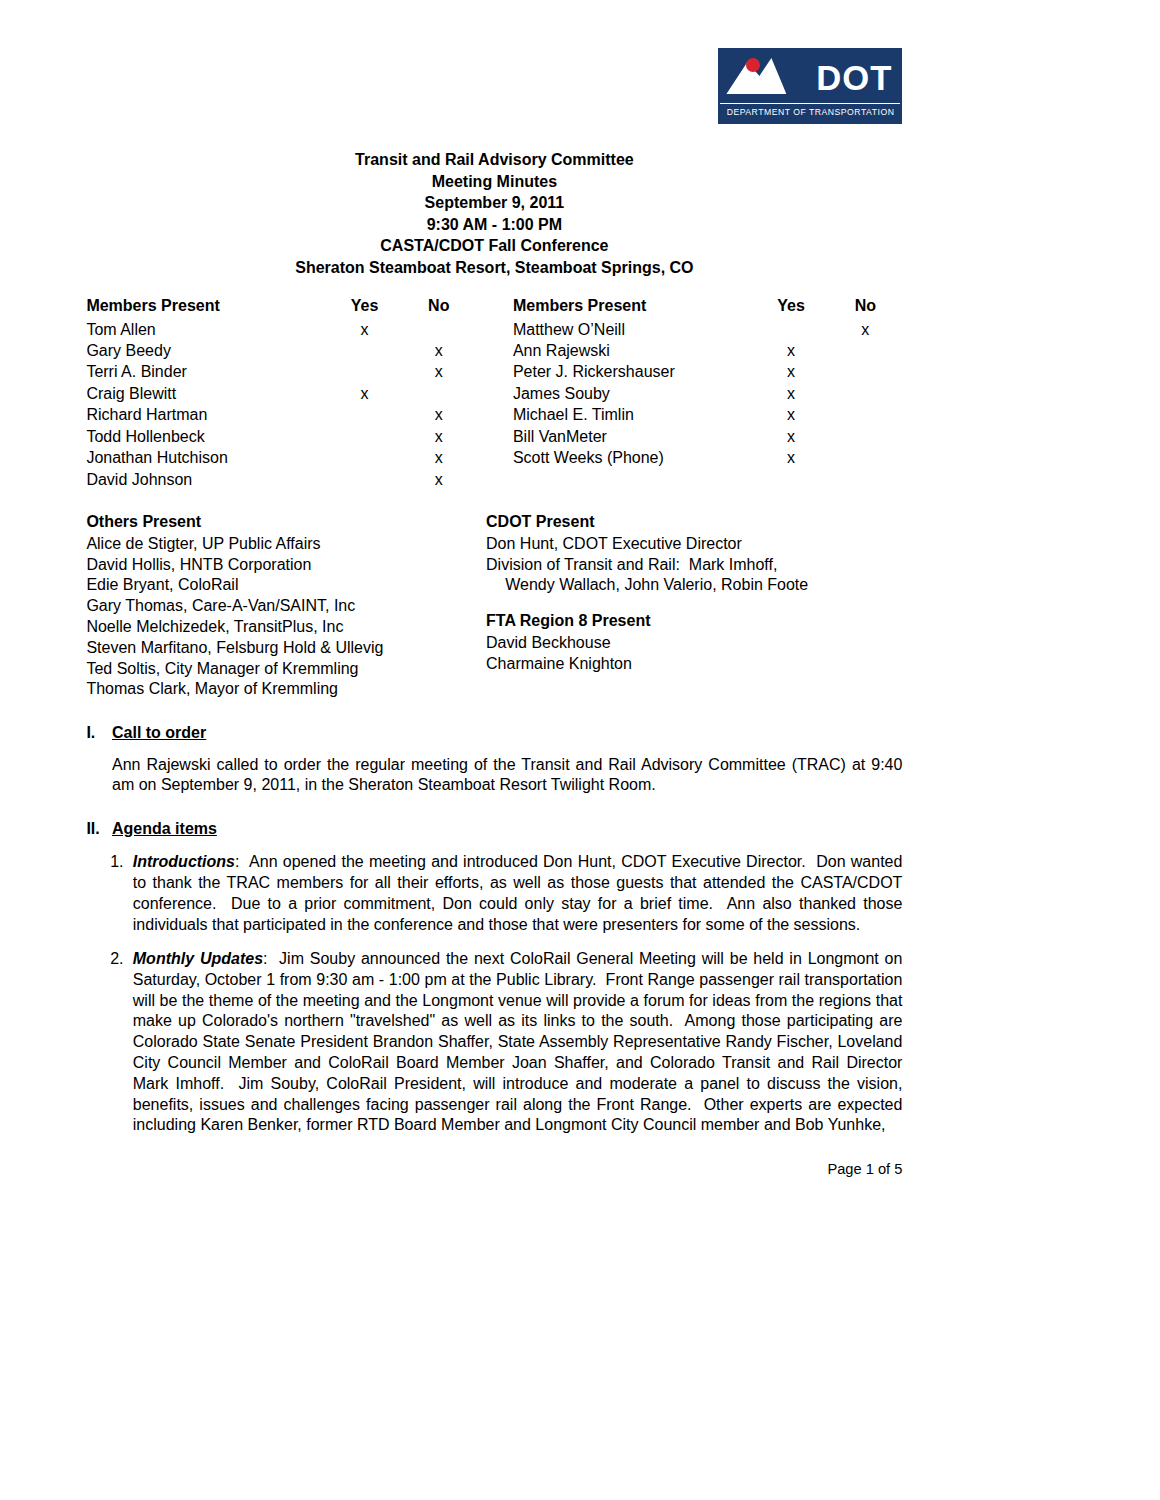DOT
DEPARTMENT OF TRANSPORTATION
Transit and Rail Advisory Committee Meeting Minutes September 9, 2011 9:30 AM - 1:00 PM CASTA/CDOT Fall Conference Sheraton Steamboat Resort, Steamboat Springs, CO
| Members Present | Yes | No | | Members Present | Yes | No |
| --- | --- | --- | --- | --- | --- | --- |
| Tom Allen | x | | | Matthew O’Neill | | x |
| Gary Beedy | | x | | Ann Rajewski | x | |
| Terri A. Binder | | x | | Peter J. Rickershauser | x | |
| Craig Blewitt | x | | | James Souby | x | |
| Richard Hartman | | x | | Michael E. Timlin | x | |
| Todd Hollenbeck | | x | | Bill VanMeter | x | |
| Jonathan Hutchison | | x | | Scott Weeks (Phone) | x | |
| David Johnson | | x | | | | |
| Others Present Alice de Stigter, UP Public Affairs David Hollis, HNTB Corporation Edie Bryant, ColoRail Gary Thomas, Care-A-Van/SAINT, Inc Noelle Melchizedek, TransitPlus, Inc Steven Marfitano, Felsburg Hold & Ullevig Ted Soltis, City Manager of Kremmling Thomas Clark, Mayor of Kremmling | CDOT Present Don Hunt, CDOT Executive Director Division of Transit and Rail: Mark Imhoff, Wendy Wallach, John Valerio, Robin Foote FTA Region 8 Present David Beckhouse Charmaine Knighton |
I.
Call to order
Ann Rajewski called to order the regular meeting of the Transit and Rail Advisory Committee (TRAC) at 9:40 am on September 9, 2011, in the Sheraton Steamboat Resort Twilight Room.
II.
Agenda items
Introductions: Ann opened the meeting and introduced Don Hunt, CDOT Executive Director. Don wanted to thank the TRAC members for all their efforts, as well as those guests that attended the CASTA/CDOT conference. Due to a prior commitment, Don could only stay for a brief time. Ann also thanked those individuals that participated in the conference and those that were presenters for some of the sessions.
Monthly Updates: Jim Souby announced the next ColoRail General Meeting will be held in Longmont on Saturday, October 1 from 9:30 am - 1:00 pm at the Public Library. Front Range passenger rail transportation will be the theme of the meeting and the Longmont venue will provide a forum for ideas from the regions that make up Colorado's northern "travelshed" as well as its links to the south. Among those participating are Colorado State Senate President Brandon Shaffer, State Assembly Representative Randy Fischer, Loveland City Council Member and ColoRail Board Member Joan Shaffer, and Colorado Transit and Rail Director Mark Imhoff. Jim Souby, ColoRail President, will introduce and moderate a panel to discuss the vision, benefits, issues and challenges facing passenger rail along the Front Range. Other experts are expected including Karen Benker, former RTD Board Member and Longmont City Council member and Bob Yunhke,
Page 1 of 5